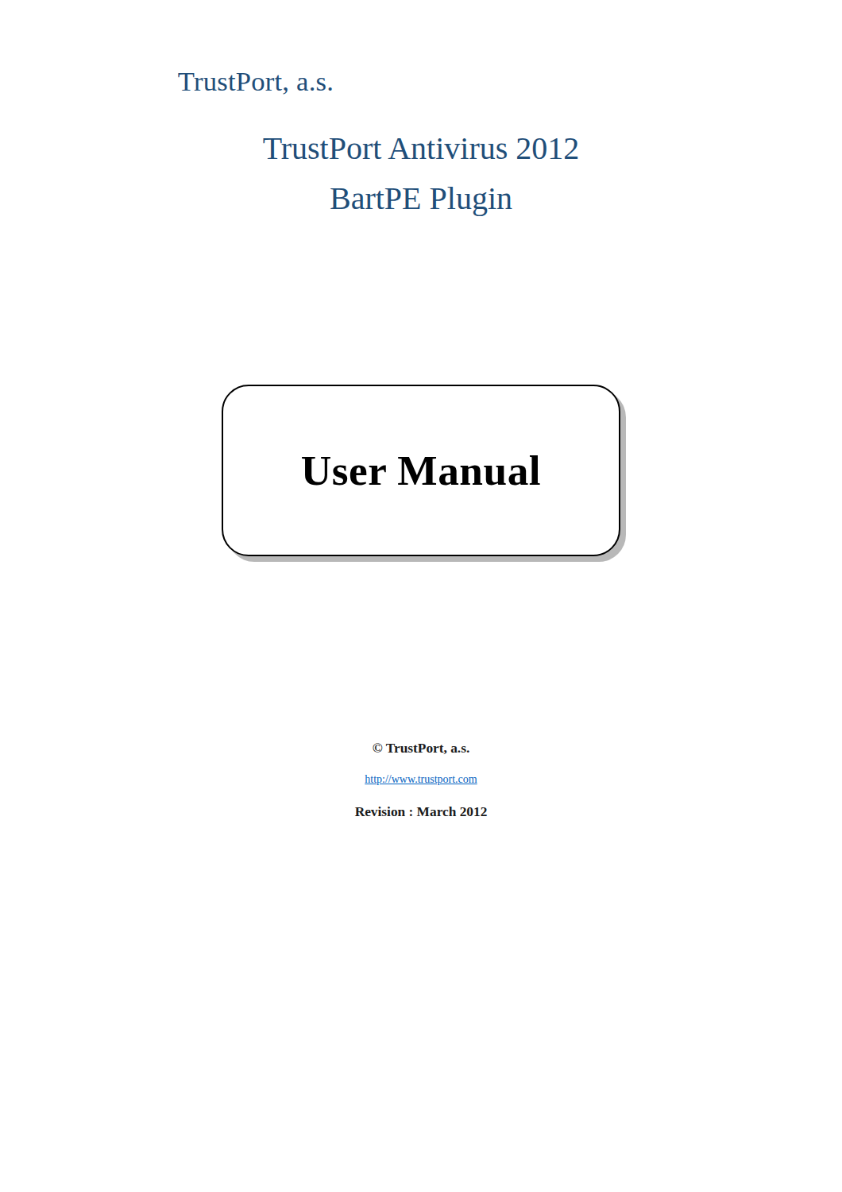TrustPort, a.s.
TrustPort Antivirus 2012
BartPE Plugin
User Manual
© TrustPort, a.s.
http://www.trustport.com
Revision : March 2012